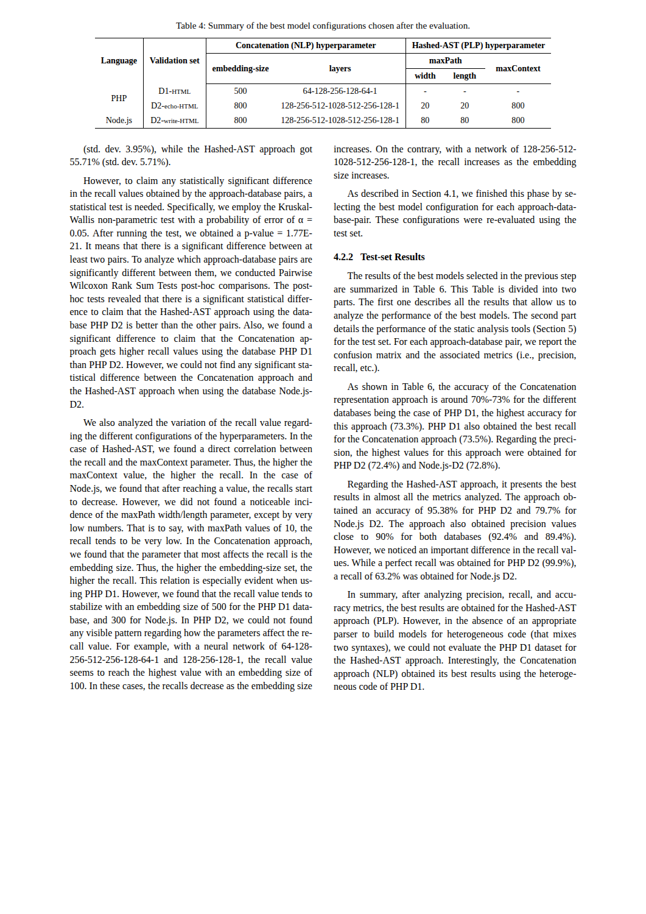Table 4: Summary of the best model configurations chosen after the evaluation.
| Language | Validation set | Concatenation (NLP) hyperparameter | Hashed-AST (PLP) hyperparameter |
| --- | --- | --- | --- |
| embedding-size | layers | maxPath | maxContext |
| width | length |
| PHP | D1- HTML | 500 | 64-128-256-128-64-1 | - | - | - |
| D2- echo-HTML | 800 | 128-256-512-1028-512-256-128-1 | 20 | 20 | 800 |
| Node.js | D2- write-HTML | 800 | 128-256-512-1028-512-256-128-1 | 80 | 80 | 800 |
(std. dev. 3.95%), while the Hashed-AST approach got 55.71% (std. dev. 5.71%).
However, to claim any statistically significant difference in the recall values obtained by the approach-database pairs, a statistical test is needed. Specifically, we employ the Kruskal-Wallis non-parametric test with a probability of error of α = 0.05. After running the test, we obtained a p-value = 1.77E-21. It means that there is a significant difference between at least two pairs. To analyze which approach-database pairs are significantly different between them, we conducted Pairwise Wilcoxon Rank Sum Tests post-hoc comparisons. The post-hoc tests revealed that there is a significant statistical difference to claim that the Hashed-AST approach using the database PHP D2 is better than the other pairs. Also, we found a significant difference to claim that the Concatenation approach gets higher recall values using the database PHP D1 than PHP D2. However, we could not find any significant statistical difference between the Concatenation approach and the Hashed-AST approach when using the database Node.js-D2.
We also analyzed the variation of the recall value regarding the different configurations of the hyperparameters. In the case of Hashed-AST, we found a direct correlation between the recall and the maxContext parameter. Thus, the higher the maxContext value, the higher the recall. In the case of Node.js, we found that after reaching a value, the recalls start to decrease. However, we did not found a noticeable incidence of the maxPath width/length parameter, except by very low numbers. That is to say, with maxPath values of 10, the recall tends to be very low. In the Concatenation approach, we found that the parameter that most affects the recall is the embedding size. Thus, the higher the embedding-size set, the higher the recall. This relation is especially evident when using PHP D1. However, we found that the recall value tends to stabilize with an embedding size of 500 for the PHP D1 database, and 300 for Node.js. In PHP D2, we could not found any visible pattern regarding how the parameters affect the recall value. For example, with a neural network of 64-128-256-512-256-128-64-1 and 128-256-128-1, the recall value seems to reach the highest value with an embedding size of 100. In these cases, the recalls decrease as the embedding size increases. On the contrary, with a network of 128-256-512-1028-512-256-128-1, the recall increases as the embedding size increases.
As described in Section 4.1, we finished this phase by selecting the best model configuration for each approach-database-pair. These configurations were re-evaluated using the test set.
4.2.2 Test-set Results
The results of the best models selected in the previous step are summarized in Table 6. This Table is divided into two parts. The first one describes all the results that allow us to analyze the performance of the best models. The second part details the performance of the static analysis tools (Section 5) for the test set. For each approach-database pair, we report the confusion matrix and the associated metrics (i.e., precision, recall, etc.).
As shown in Table 6, the accuracy of the Concatenation representation approach is around 70%-73% for the different databases being the case of PHP D1, the highest accuracy for this approach (73.3%). PHP D1 also obtained the best recall for the Concatenation approach (73.5%). Regarding the precision, the highest values for this approach were obtained for PHP D2 (72.4%) and Node.js-D2 (72.8%).
Regarding the Hashed-AST approach, it presents the best results in almost all the metrics analyzed. The approach obtained an accuracy of 95.38% for PHP D2 and 79.7% for Node.js D2. The approach also obtained precision values close to 90% for both databases (92.4% and 89.4%). However, we noticed an important difference in the recall values. While a perfect recall was obtained for PHP D2 (99.9%), a recall of 63.2% was obtained for Node.js D2.
In summary, after analyzing precision, recall, and accuracy metrics, the best results are obtained for the Hashed-AST approach (PLP). However, in the absence of an appropriate parser to build models for heterogeneous code (that mixes two syntaxes), we could not evaluate the PHP D1 dataset for the Hashed-AST approach. Interestingly, the Concatenation approach (NLP) obtained its best results using the heterogeneous code of PHP D1.